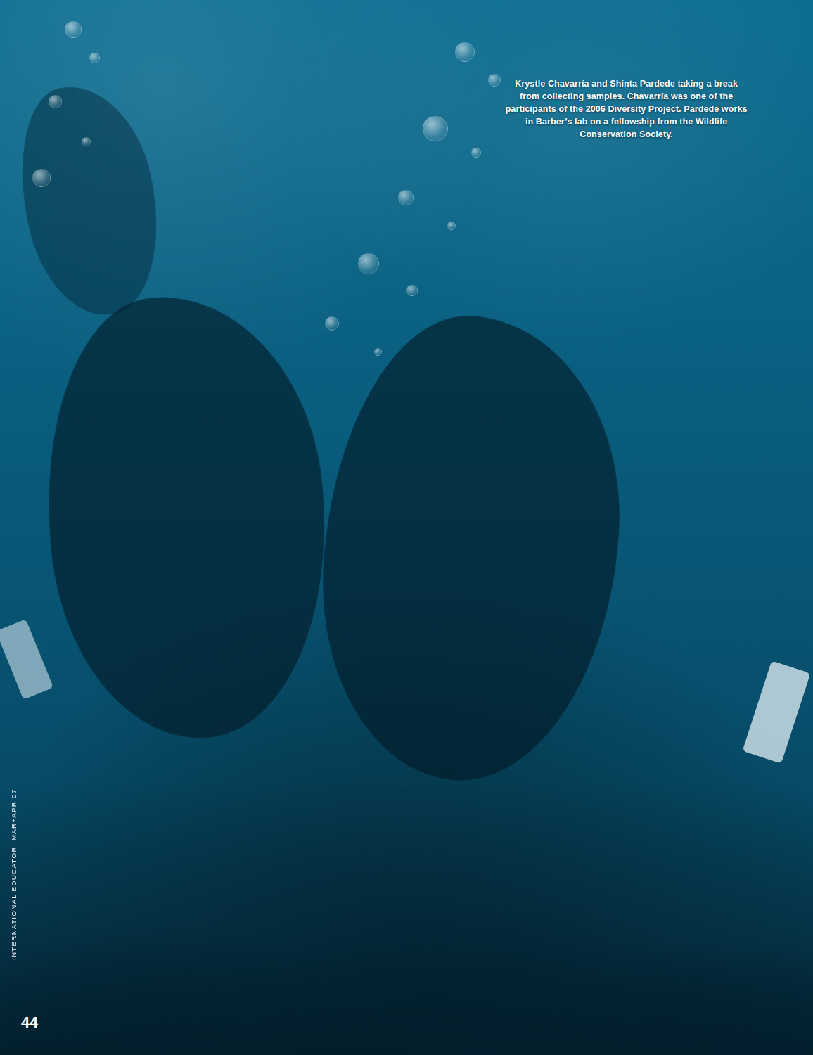Krystle Chavarría and Shinta Pardede taking a break from collecting samples. Chavarría was one of the participants of the 2006 Diversity Project. Pardede works in Barber’s lab on a fellowship from the Wildlife Conservation Society.
International Educator MAR+APR.07
44